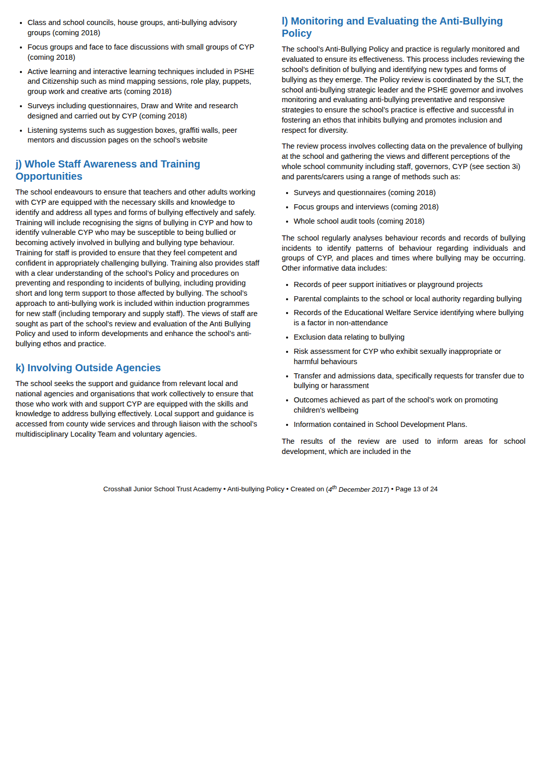Class and school councils, house groups, anti-bullying advisory groups (coming 2018)
Focus groups and face to face discussions with small groups of CYP (coming 2018)
Active learning and interactive learning techniques included in PSHE and Citizenship such as mind mapping sessions, role play, puppets, group work and creative arts (coming 2018)
Surveys including questionnaires, Draw and Write and research designed and carried out by CYP (coming 2018)
Listening systems such as suggestion boxes, graffiti walls, peer mentors and discussion pages on the school’s website
j) Whole Staff Awareness and Training Opportunities
The school endeavours to ensure that teachers and other adults working with CYP are equipped with the necessary skills and knowledge to identify and address all types and forms of bullying effectively and safely. Training will include recognising the signs of bullying in CYP and how to identify vulnerable CYP who may be susceptible to being bullied or becoming actively involved in bullying and bullying type behaviour. Training for staff is provided to ensure that they feel competent and confident in appropriately challenging bullying. Training also provides staff with a clear understanding of the school’s Policy and procedures on preventing and responding to incidents of bullying, including providing short and long term support to those affected by bullying. The school’s approach to anti-bullying work is included within induction programmes for new staff (including temporary and supply staff). The views of staff are sought as part of the school’s review and evaluation of the Anti Bullying Policy and used to inform developments and enhance the school’s anti-bullying ethos and practice.
k) Involving Outside Agencies
The school seeks the support and guidance from relevant local and national agencies and organisations that work collectively to ensure that those who work with and support CYP are equipped with the skills and knowledge to address bullying effectively. Local support and guidance is accessed from county wide services and through liaison with the school’s multidisciplinary Locality Team and voluntary agencies.
l) Monitoring and Evaluating the Anti-Bullying Policy
The school’s Anti-Bullying Policy and practice is regularly monitored and evaluated to ensure its effectiveness. This process includes reviewing the school’s definition of bullying and identifying new types and forms of bullying as they emerge. The Policy review is coordinated by the SLT, the school anti-bullying strategic leader and the PSHE governor and involves monitoring and evaluating anti-bullying preventative and responsive strategies to ensure the school’s practice is effective and successful in fostering an ethos that inhibits bullying and promotes inclusion and respect for diversity.
The review process involves collecting data on the prevalence of bullying at the school and gathering the views and different perceptions of the whole school community including staff, governors, CYP (see section 3i) and parents/carers using a range of methods such as:
Surveys and questionnaires (coming 2018)
Focus groups and interviews (coming 2018)
Whole school audit tools (coming 2018)
The school regularly analyses behaviour records and records of bullying incidents to identify patterns of behaviour regarding individuals and groups of CYP, and places and times where bullying may be occurring. Other informative data includes:
Records of peer support initiatives or playground projects
Parental complaints to the school or local authority regarding bullying
Records of the Educational Welfare Service identifying where bullying is a factor in non-attendance
Exclusion data relating to bullying
Risk assessment for CYP who exhibit sexually inappropriate or harmful behaviours
Transfer and admissions data, specifically requests for transfer due to bullying or harassment
Outcomes achieved as part of the school’s work on promoting children’s wellbeing
Information contained in School Development Plans.
The results of the review are used to inform areas for school development, which are included in the
Crosshall Junior School Trust Academy • Anti-bullying Policy • Created on (4th December 2017) • Page 13 of 24